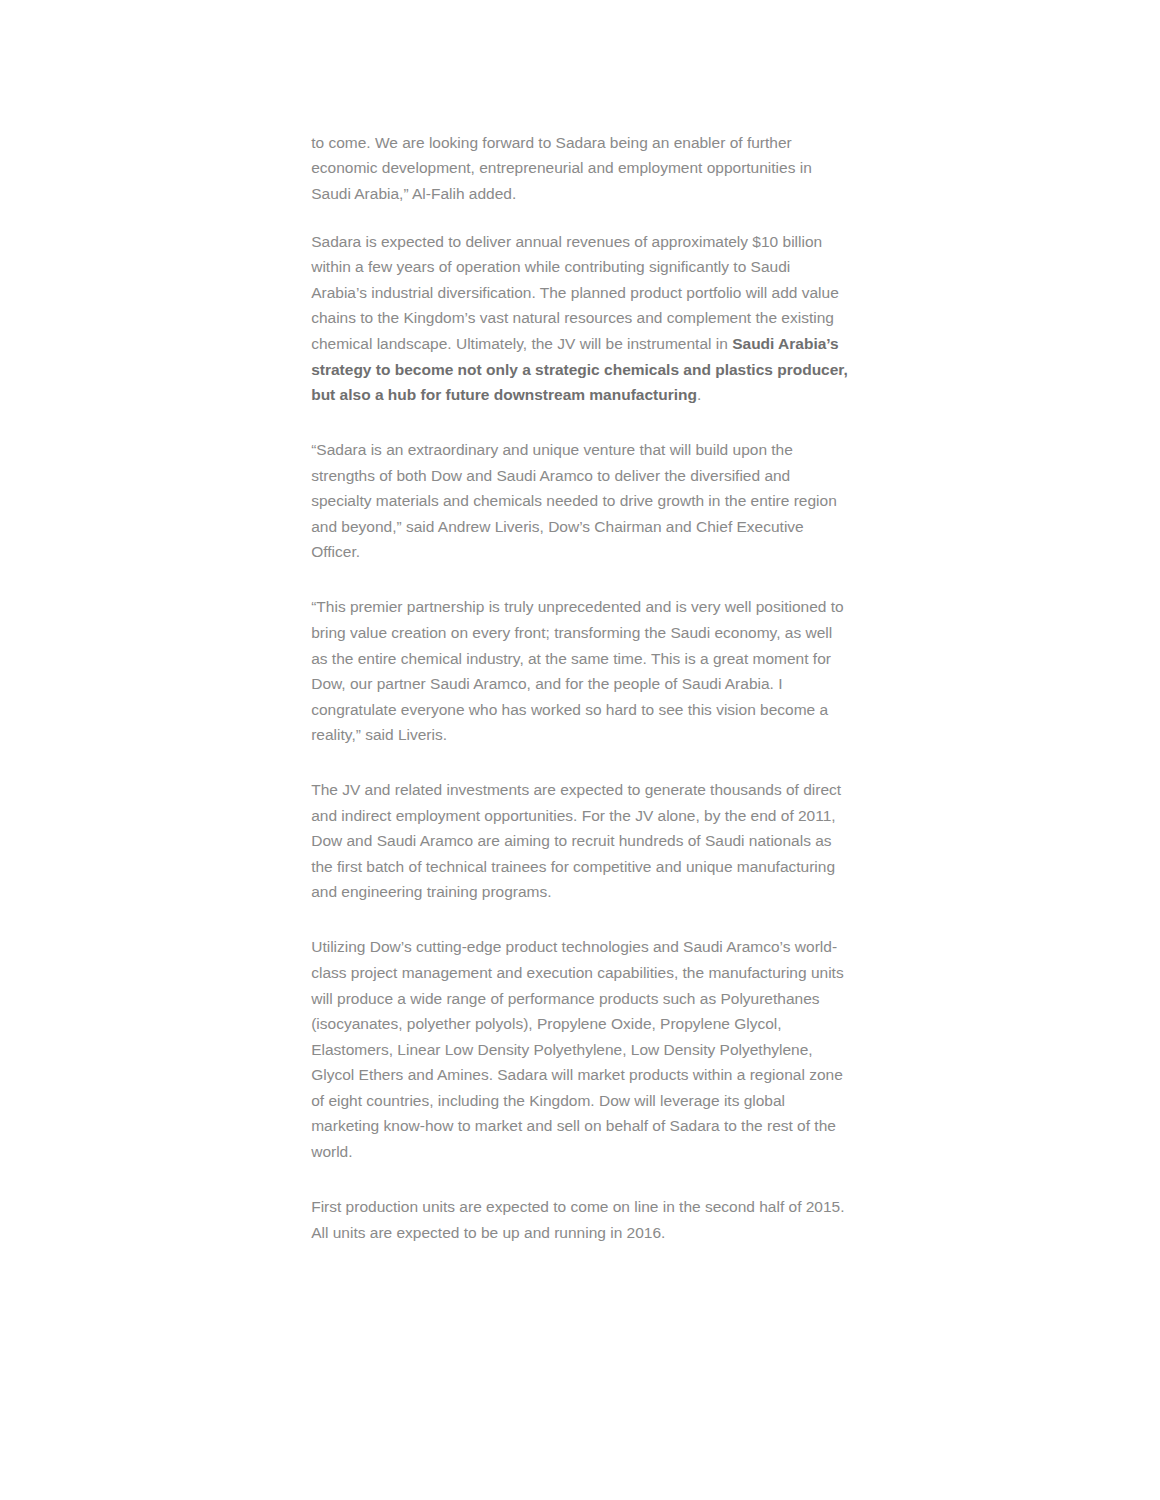to come. We are looking forward to Sadara being an enabler of further economic development, entrepreneurial and employment opportunities in Saudi Arabia,” Al-Falih added.
Sadara is expected to deliver annual revenues of approximately $10 billion within a few years of operation while contributing significantly to Saudi Arabia’s industrial diversification. The planned product portfolio will add value chains to the Kingdom’s vast natural resources and complement the existing chemical landscape. Ultimately, the JV will be instrumental in Saudi Arabia’s strategy to become not only a strategic chemicals and plastics producer, but also a hub for future downstream manufacturing.
“Sadara is an extraordinary and unique venture that will build upon the strengths of both Dow and Saudi Aramco to deliver the diversified and specialty materials and chemicals needed to drive growth in the entire region and beyond,” said Andrew Liveris, Dow’s Chairman and Chief Executive Officer.
“This premier partnership is truly unprecedented and is very well positioned to bring value creation on every front; transforming the Saudi economy, as well as the entire chemical industry, at the same time. This is a great moment for Dow, our partner Saudi Aramco, and for the people of Saudi Arabia. I congratulate everyone who has worked so hard to see this vision become a reality,” said Liveris.
The JV and related investments are expected to generate thousands of direct and indirect employment opportunities. For the JV alone, by the end of 2011, Dow and Saudi Aramco are aiming to recruit hundreds of Saudi nationals as the first batch of technical trainees for competitive and unique manufacturing and engineering training programs.
Utilizing Dow’s cutting-edge product technologies and Saudi Aramco’s world-class project management and execution capabilities, the manufacturing units will produce a wide range of performance products such as Polyurethanes (isocyanates, polyether polyols), Propylene Oxide, Propylene Glycol, Elastomers, Linear Low Density Polyethylene, Low Density Polyethylene, Glycol Ethers and Amines. Sadara will market products within a regional zone of eight countries, including the Kingdom. Dow will leverage its global marketing know-how to market and sell on behalf of Sadara to the rest of the world.
First production units are expected to come on line in the second half of 2015. All units are expected to be up and running in 2016.